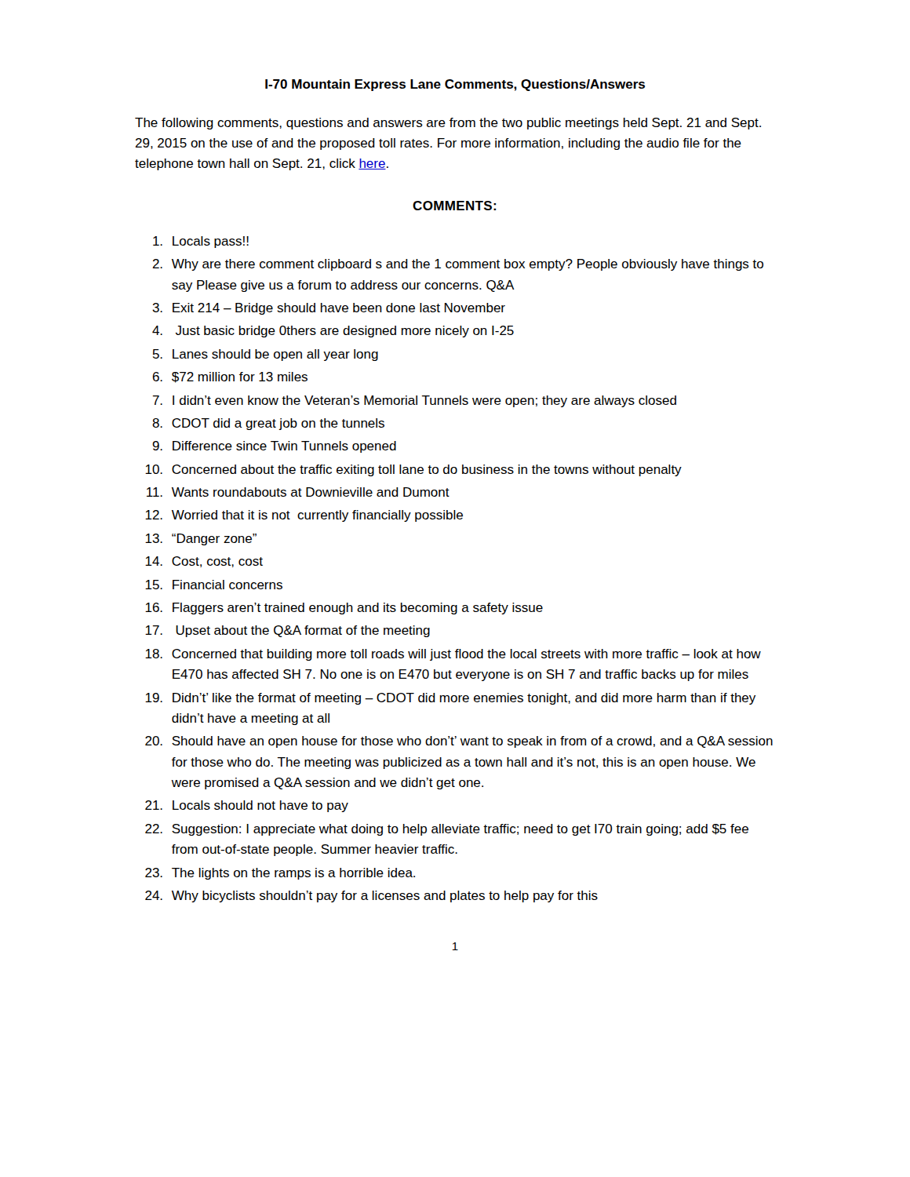I-70 Mountain Express Lane Comments, Questions/Answers
The following comments, questions and answers are from the two public meetings held Sept. 21 and Sept. 29, 2015 on the use of and the proposed toll rates. For more information, including the audio file for the telephone town hall on Sept. 21, click here.
COMMENTS:
Locals pass!!
Why are there comment clipboard s and the 1 comment box empty? People obviously have things to say Please give us a forum to address our concerns. Q&A
Exit 214 – Bridge should have been done last November
Just basic bridge 0thers are designed more nicely on I-25
Lanes should be open all year long
$72 million for 13 miles
I didn’t even know the Veteran’s Memorial Tunnels were open; they are always closed
CDOT did a great job on the tunnels
Difference since Twin Tunnels opened
Concerned about the traffic exiting toll lane to do business in the towns without penalty
Wants roundabouts at Downieville and Dumont
Worried that it is not currently financially possible
“Danger zone”
Cost, cost, cost
Financial concerns
Flaggers aren’t trained enough and its becoming a safety issue
Upset about the Q&A format of the meeting
Concerned that building more toll roads will just flood the local streets with more traffic – look at how E470 has affected SH 7. No one is on E470 but everyone is on SH 7 and traffic backs up for miles
Didn’t’ like the format of meeting – CDOT did more enemies tonight, and did more harm than if they didn’t have a meeting at all
Should have an open house for those who don’t’ want to speak in from of a crowd, and a Q&A session for those who do. The meeting was publicized as a town hall and it’s not, this is an open house. We were promised a Q&A session and we didn’t get one.
Locals should not have to pay
Suggestion: I appreciate what doing to help alleviate traffic; need to get I70 train going; add $5 fee from out-of-state people. Summer heavier traffic.
The lights on the ramps is a horrible idea.
Why bicyclists shouldn’t pay for a licenses and plates to help pay for this
1